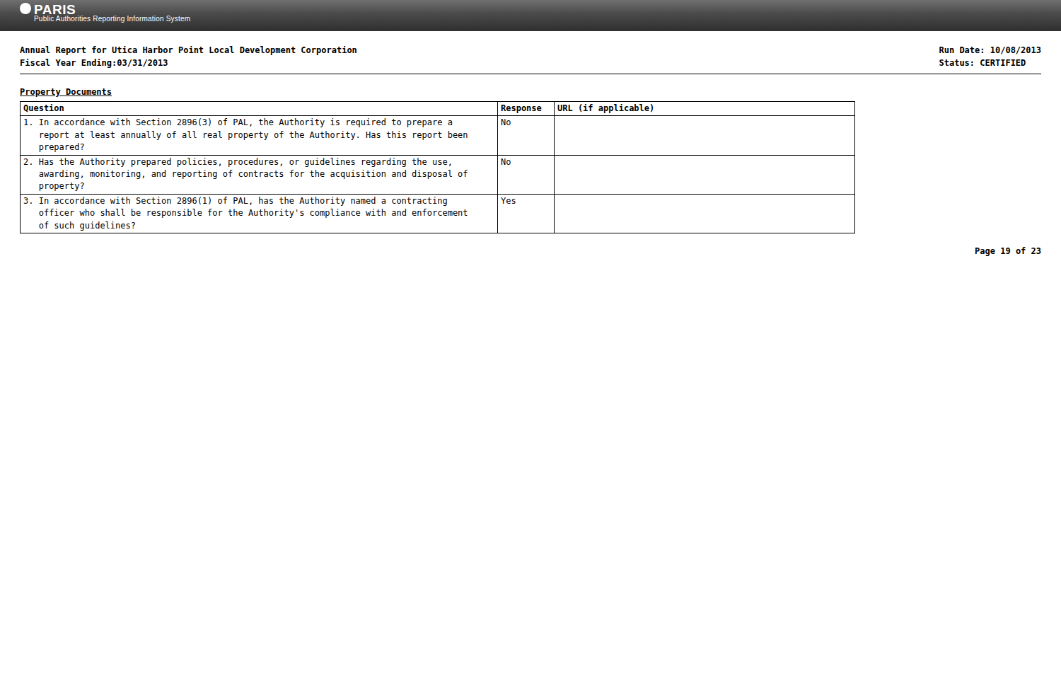PARIS Public Authorities Reporting Information System
Annual Report for Utica Harbor Point Local Development Corporation
Fiscal Year Ending:03/31/2013
Run Date: 10/08/2013
Status: CERTIFIED
Property Documents
| Question | Response | URL (if applicable) |
| --- | --- | --- |
| 1. In accordance with Section 2896(3) of PAL, the Authority is required to prepare a report at least annually of all real property of the Authority. Has this report been prepared? | No | |
| 2. Has the Authority prepared policies, procedures, or guidelines regarding the use, awarding, monitoring, and reporting of contracts for the acquisition and disposal of property? | No | |
| 3. In accordance with Section 2896(1) of PAL, has the Authority named a contracting officer who shall be responsible for the Authority's compliance with and enforcement of such guidelines? | Yes | |
Page 19 of 23